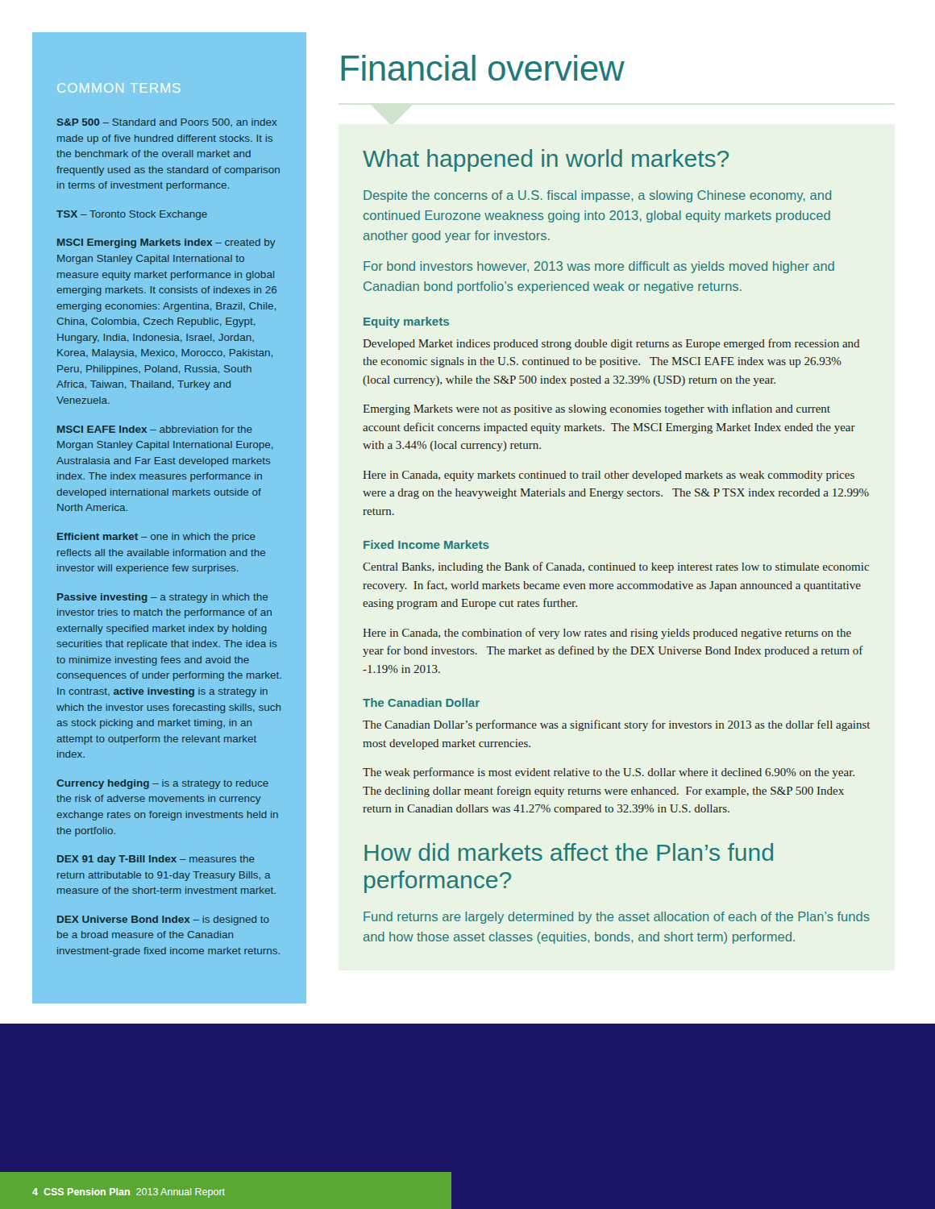Common terms
S&P 500 – Standard and Poors 500, an index made up of five hundred different stocks. It is the benchmark of the overall market and frequently used as the standard of comparison in terms of investment performance.
TSX – Toronto Stock Exchange
MSCI Emerging Markets index – created by Morgan Stanley Capital International to measure equity market performance in global emerging markets. It consists of indexes in 26 emerging economies: Argentina, Brazil, Chile, China, Colombia, Czech Republic, Egypt, Hungary, India, Indonesia, Israel, Jordan, Korea, Malaysia, Mexico, Morocco, Pakistan, Peru, Philippines, Poland, Russia, South Africa, Taiwan, Thailand, Turkey and Venezuela.
MSCI EAFE Index – abbreviation for the Morgan Stanley Capital International Europe, Australasia and Far East developed markets index. The index measures performance in developed international markets outside of North America.
Efficient market – one in which the price reflects all the available information and the investor will experience few surprises.
Passive investing – a strategy in which the investor tries to match the performance of an externally specified market index by holding securities that replicate that index. The idea is to minimize investing fees and avoid the consequences of under performing the market. In contrast, active investing is a strategy in which the investor uses forecasting skills, such as stock picking and market timing, in an attempt to outperform the relevant market index.
Currency hedging – is a strategy to reduce the risk of adverse movements in currency exchange rates on foreign investments held in the portfolio.
DEX 91 day T-Bill Index – measures the return attributable to 91-day Treasury Bills, a measure of the short-term investment market.
DEX Universe Bond Index – is designed to be a broad measure of the Canadian investment-grade fixed income market returns.
Financial overview
What happened in world markets?
Despite the concerns of a U.S. fiscal impasse, a slowing Chinese economy, and continued Eurozone weakness going into 2013, global equity markets produced another good year for investors.
For bond investors however, 2013 was more difficult as yields moved higher and Canadian bond portfolio’s experienced weak or negative returns.
Equity markets
Developed Market indices produced strong double digit returns as Europe emerged from recession and the economic signals in the U.S. continued to be positive. The MSCI EAFE index was up 26.93% (local currency), while the S&P 500 index posted a 32.39% (USD) return on the year.
Emerging Markets were not as positive as slowing economies together with inflation and current account deficit concerns impacted equity markets. The MSCI Emerging Market Index ended the year with a 3.44% (local currency) return.
Here in Canada, equity markets continued to trail other developed markets as weak commodity prices were a drag on the heavyweight Materials and Energy sectors. The S& P TSX index recorded a 12.99% return.
Fixed Income Markets
Central Banks, including the Bank of Canada, continued to keep interest rates low to stimulate economic recovery. In fact, world markets became even more accommodative as Japan announced a quantitative easing program and Europe cut rates further.
Here in Canada, the combination of very low rates and rising yields produced negative returns on the year for bond investors. The market as defined by the DEX Universe Bond Index produced a return of -1.19% in 2013.
The Canadian Dollar
The Canadian Dollar’s performance was a significant story for investors in 2013 as the dollar fell against most developed market currencies.
The weak performance is most evident relative to the U.S. dollar where it declined 6.90% on the year. The declining dollar meant foreign equity returns were enhanced. For example, the S&P 500 Index return in Canadian dollars was 41.27% compared to 32.39% in U.S. dollars.
How did markets affect the Plan’s fund performance?
Fund returns are largely determined by the asset allocation of each of the Plan’s funds and how those asset classes (equities, bonds, and short term) performed.
4 CSS Pension Plan 2013 Annual Report